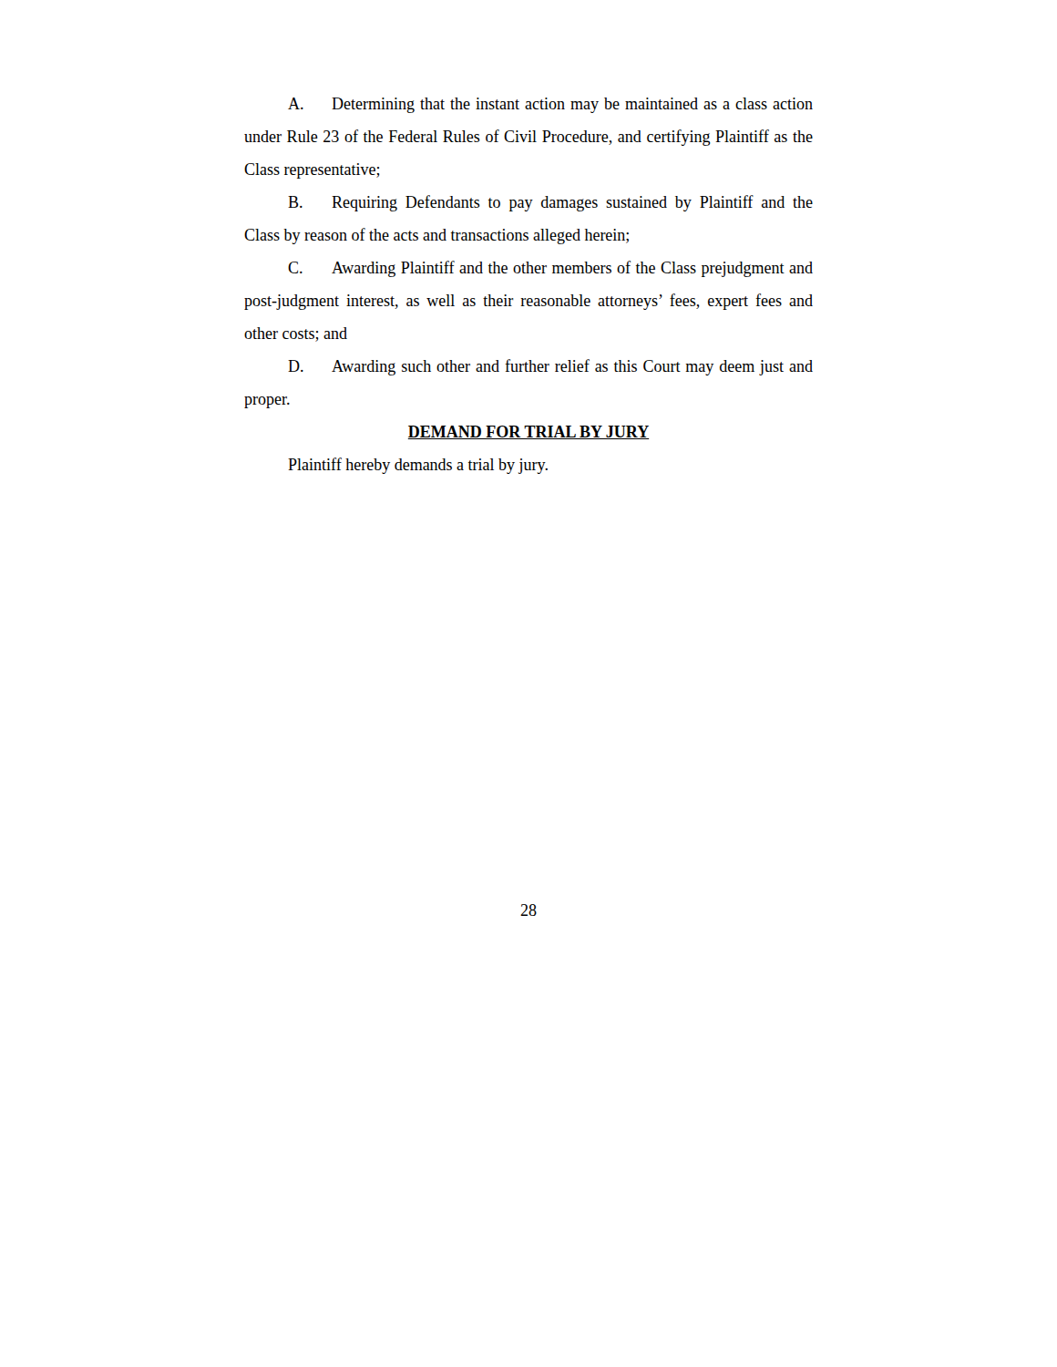A. Determining that the instant action may be maintained as a class action under Rule 23 of the Federal Rules of Civil Procedure, and certifying Plaintiff as the Class representative;
B. Requiring Defendants to pay damages sustained by Plaintiff and the Class by reason of the acts and transactions alleged herein;
C. Awarding Plaintiff and the other members of the Class prejudgment and post-judgment interest, as well as their reasonable attorneys’ fees, expert fees and other costs; and
D. Awarding such other and further relief as this Court may deem just and proper.
DEMAND FOR TRIAL BY JURY
Plaintiff hereby demands a trial by jury.
28